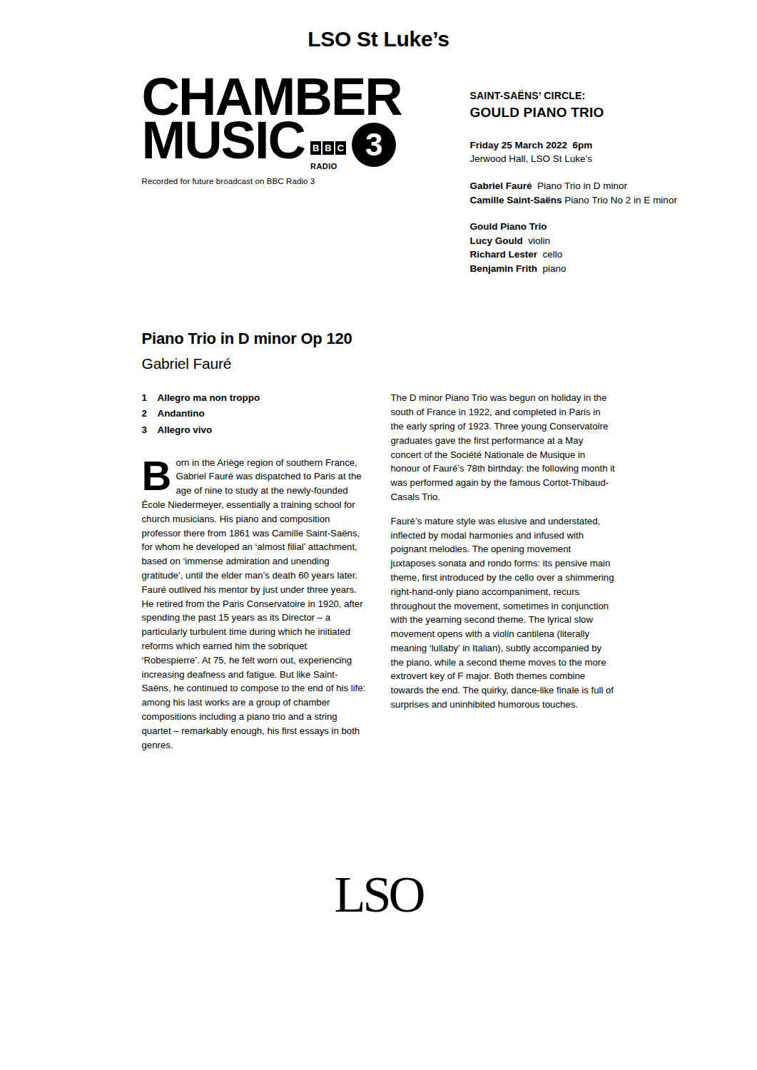LSO St Luke’s
CHAMBER
MUSICBBC RADIO 3
Recorded for future broadcast on BBC Radio 3
SAINT-SAËNS’ CIRCLE:
GOULD PIANO TRIO
Friday 25 March 2022 6pm
Jerwood Hall, LSO St Luke’s
Gabriel Fauré Piano Trio in D minor
Camille Saint-Saëns Piano Trio No 2 in E minor
Gould Piano Trio
Lucy Gould violin
Richard Lester cello
Benjamin Frith piano
Piano Trio in D minor Op 120
Gabriel Fauré
1 Allegro ma non troppo
2 Andantino
3 Allegro vivo
Born in the Ariège region of southern France, Gabriel Fauré was dispatched to Paris at the age of nine to study at the newly-founded École Niedermeyer, essentially a training school for church musicians. His piano and composition professor there from 1861 was Camille Saint-Saëns, for whom he developed an ‘almost filial’ attachment, based on ‘immense admiration and unending gratitude’, until the elder man’s death 60 years later. Fauré outlived his mentor by just under three years. He retired from the Paris Conservatoire in 1920, after spending the past 15 years as its Director – a particularly turbulent time during which he initiated reforms which earned him the sobriquet ‘Robespierre’. At 75, he felt worn out, experiencing increasing deafness and fatigue. But like Saint-Saëns, he continued to compose to the end of his life: among his last works are a group of chamber compositions including a piano trio and a string quartet – remarkably enough, his first essays in both genres.
The D minor Piano Trio was begun on holiday in the south of France in 1922, and completed in Paris in the early spring of 1923. Three young Conservatoire graduates gave the first performance at a May concert of the Société Nationale de Musique in honour of Fauré’s 78th birthday: the following month it was performed again by the famous Cortot-Thibaud-Casals Trio.
Fauré’s mature style was elusive and understated, inflected by modal harmonies and infused with poignant melodies. The opening movement juxtaposes sonata and rondo forms: its pensive main theme, first introduced by the cello over a shimmering right-hand-only piano accompaniment, recurs throughout the movement, sometimes in conjunction with the yearning second theme. The lyrical slow movement opens with a violin cantilena (literally meaning ‘lullaby’ in Italian), subtly accompanied by the piano, while a second theme moves to the more extrovert key of F major. Both themes combine towards the end. The quirky, dance-like finale is full of surprises and uninhibited humorous touches.
LSO